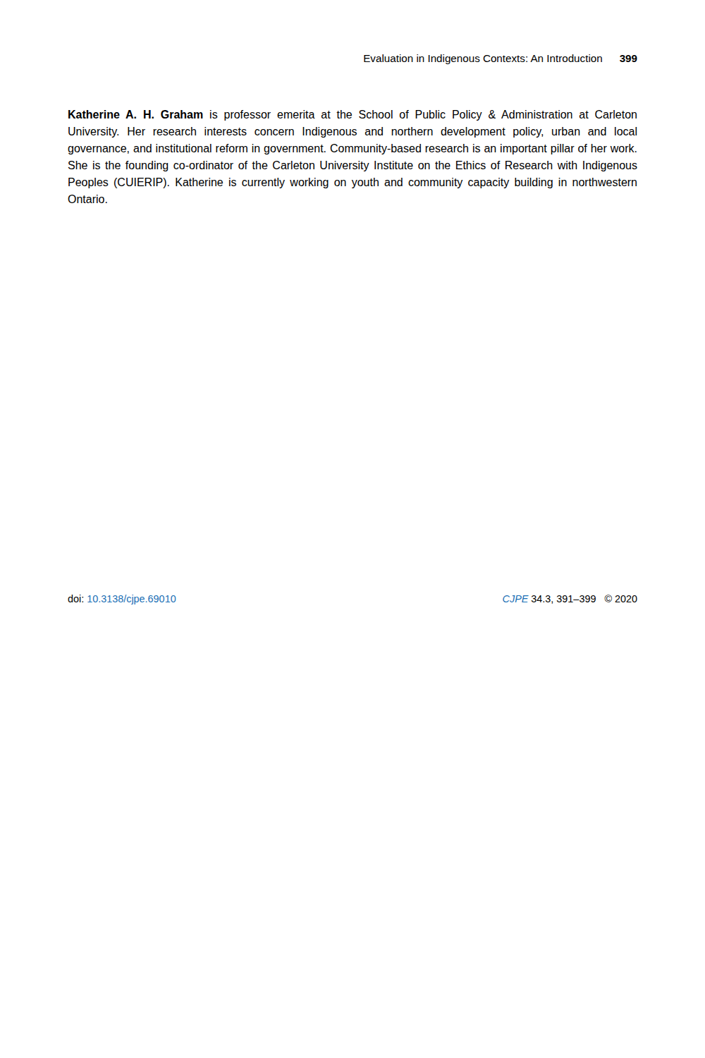Evaluation in Indigenous Contexts: An Introduction 399
Katherine A. H. Graham is professor emerita at the School of Public Policy & Administration at Carleton University. Her research interests concern Indigenous and northern development policy, urban and local governance, and institutional reform in government. Community-based research is an important pillar of her work. She is the founding co-ordinator of the Carleton University Institute on the Ethics of Research with Indigenous Peoples (CUIERIP). Katherine is currently working on youth and community capacity building in northwestern Ontario.
doi: 10.3138/cjpe.69010 CJPE 34.3, 391–399 © 2020